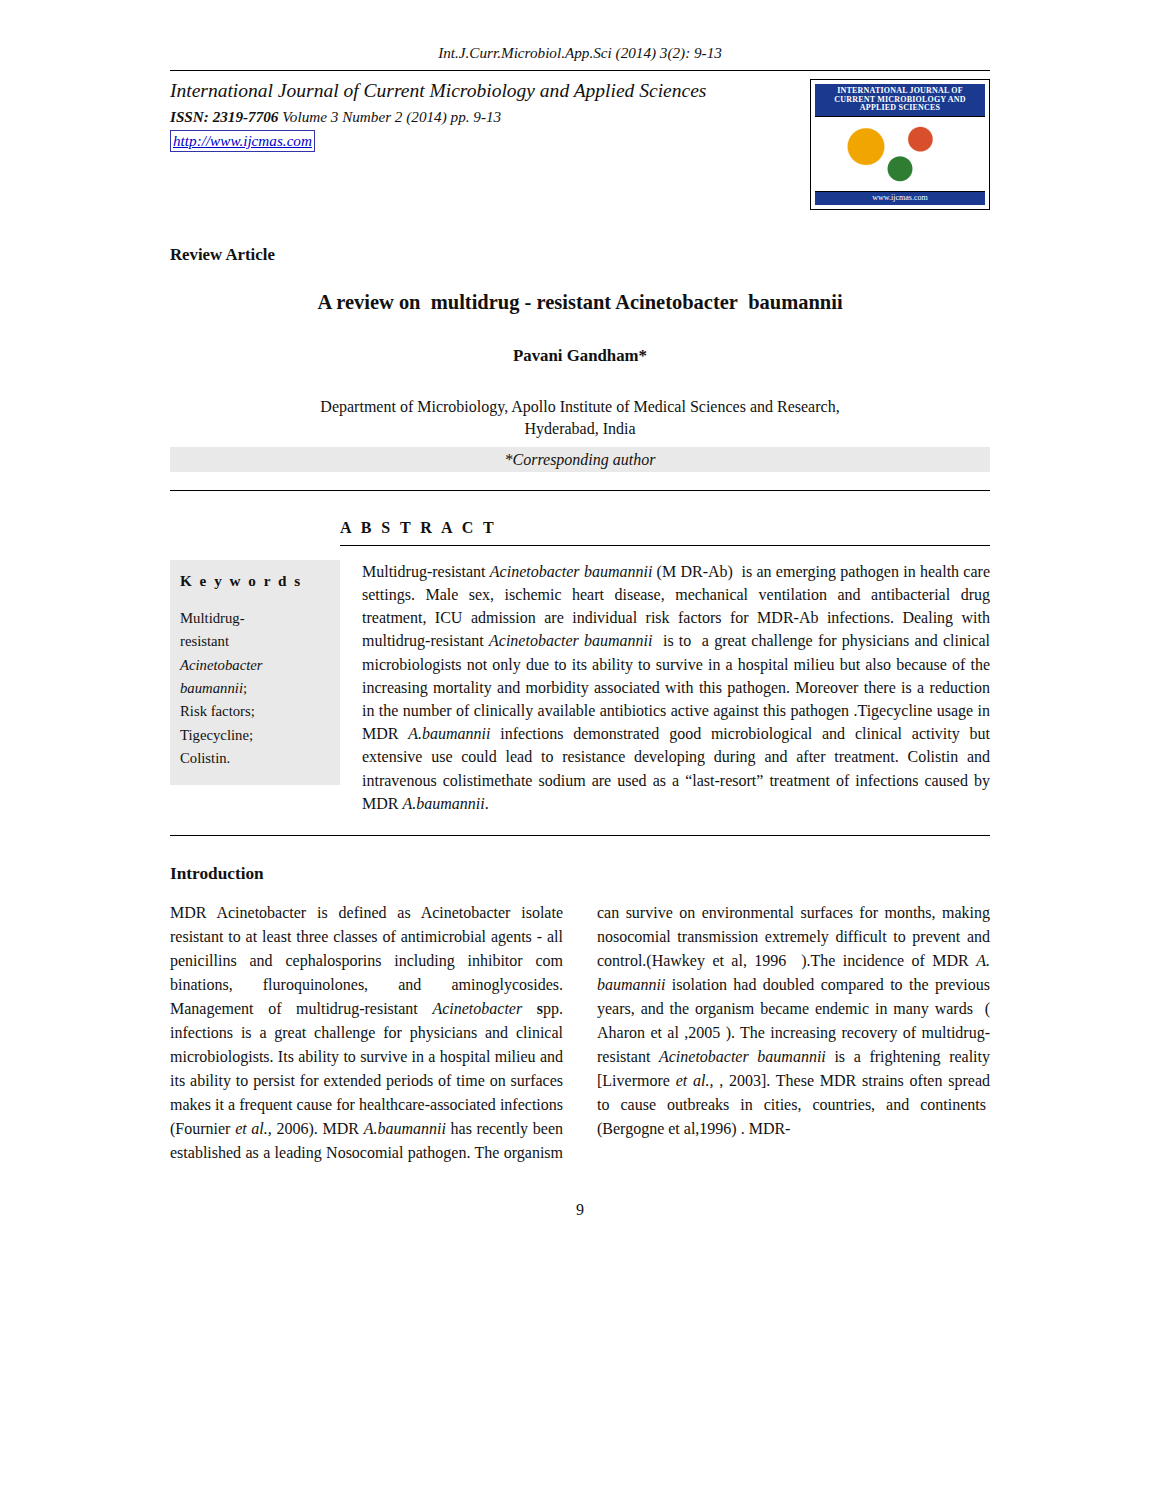Int.J.Curr.Microbiol.App.Sci (2014) 3(2): 9-13
International Journal of Current Microbiology and Applied Sciences
ISSN: 2319-7706 Volume 3 Number 2 (2014) pp. 9-13
http://www.ijcmas.com
International Journal of Current Microbiology and Applied Sciences
www.ijcmas.com
Review Article
A review on multidrug - resistant Acinetobacter baumannii
Pavani Gandham*
Department of Microbiology, Apollo Institute of Medical Sciences and Research,
Hyderabad, India
*Corresponding author
A B S T R A C T
K e y w o r d s
Multidrug-
resistant
Acinetobacter
baumannii;
Risk factors;
Tigecycline;
Colistin.
Multidrug-resistant Acinetobacter baumannii (M DR-Ab) is an emerging pathogen in health care settings. Male sex, ischemic heart disease, mechanical ventilation and antibacterial drug treatment, ICU admission are individual risk factors for MDR-Ab infections. Dealing with multidrug-resistant Acinetobacter baumannii is to a great challenge for physicians and clinical microbiologists not only due to its ability to survive in a hospital milieu but also because of the increasing mortality and morbidity associated with this pathogen. Moreover there is a reduction in the number of clinically available antibiotics active against this pathogen .Tigecycline usage in MDR A.baumannii infections demonstrated good microbiological and clinical activity but extensive use could lead to resistance developing during and after treatment. Colistin and intravenous colistimethate sodium are used as a “last-resort” treatment of infections caused by MDR A.baumannii.
Introduction
MDR Acinetobacter is defined as Acinetobacter isolate resistant to at least three classes of antimicrobial agents - all penicillins and cephalosporins including inhibitor com binations, fluroquinolones, and aminoglycosides. Management of multidrug-resistant Acinetobacter spp. infections is a great challenge for physicians and clinical microbiologists. Its ability to survive in a hospital milieu and its ability to persist for extended periods of time on surfaces makes it a frequent cause for healthcare-associated infections (Fournier et al., 2006). MDR A.baumannii has recently been established as a leading Nosocomial pathogen. The organism can survive on environmental surfaces for months, making nosocomial transmission extremely difficult to prevent and control.(Hawkey et al, 1996 ).The incidence of MDR A. baumannii isolation had doubled compared to the previous years, and the organism became endemic in many wards ( Aharon et al ,2005 ). The increasing recovery of multidrug-resistant Acinetobacter baumannii is a frightening reality [Livermore et al., , 2003]. These MDR strains often spread to cause outbreaks in cities, countries, and continents (Bergogne et al,1996) . MDR-
9